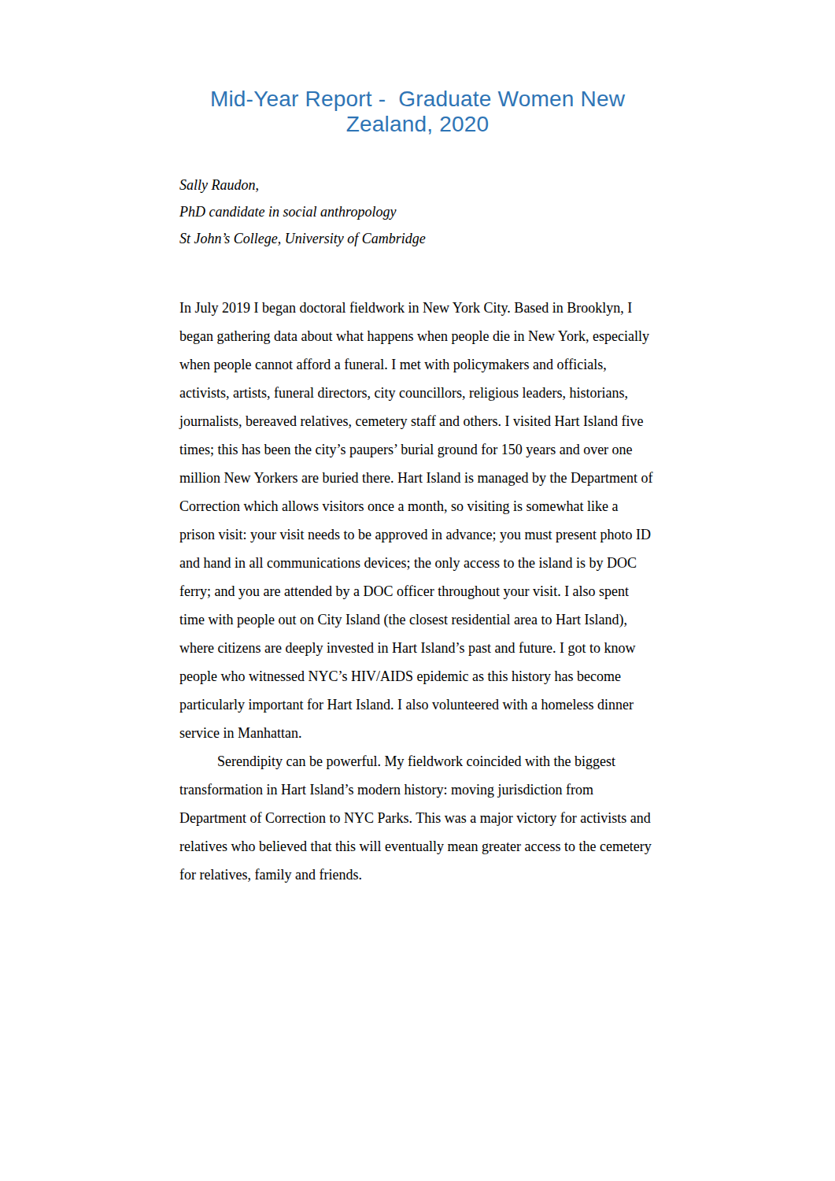Mid-Year Report - Graduate Women New Zealand, 2020
Sally Raudon,
PhD candidate in social anthropology
St John’s College, University of Cambridge
In July 2019 I began doctoral fieldwork in New York City. Based in Brooklyn, I began gathering data about what happens when people die in New York, especially when people cannot afford a funeral. I met with policymakers and officials, activists, artists, funeral directors, city councillors, religious leaders, historians, journalists, bereaved relatives, cemetery staff and others. I visited Hart Island five times; this has been the city’s paupers’ burial ground for 150 years and over one million New Yorkers are buried there. Hart Island is managed by the Department of Correction which allows visitors once a month, so visiting is somewhat like a prison visit: your visit needs to be approved in advance; you must present photo ID and hand in all communications devices; the only access to the island is by DOC ferry; and you are attended by a DOC officer throughout your visit. I also spent time with people out on City Island (the closest residential area to Hart Island), where citizens are deeply invested in Hart Island’s past and future. I got to know people who witnessed NYC’s HIV/AIDS epidemic as this history has become particularly important for Hart Island. I also volunteered with a homeless dinner service in Manhattan.
Serendipity can be powerful. My fieldwork coincided with the biggest transformation in Hart Island’s modern history: moving jurisdiction from Department of Correction to NYC Parks. This was a major victory for activists and relatives who believed that this will eventually mean greater access to the cemetery for relatives, family and friends.